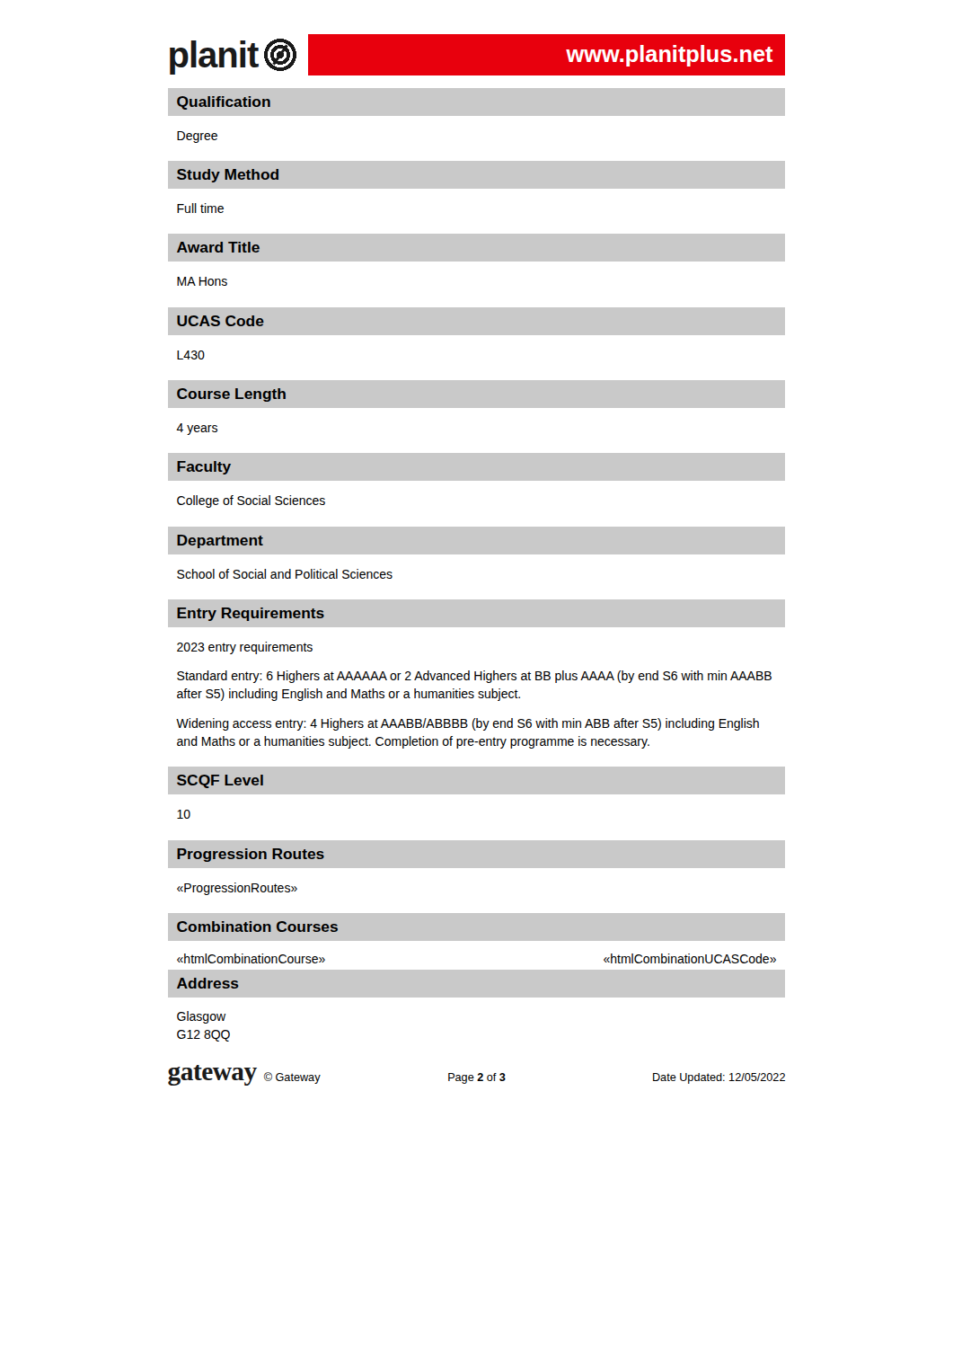planit
www.planitplus.net
Qualification
Degree
Study Method
Full time
Award Title
MA Hons
UCAS Code
L430
Course Length
4 years
Faculty
College of Social Sciences
Department
School of Social and Political Sciences
Entry Requirements
2023 entry requirements
Standard entry: 6 Highers at AAAAAA or 2 Advanced Highers at BB plus AAAA (by end S6 with min AAABB after S5) including English and Maths or a humanities subject.
Widening access entry: 4 Highers at AAABB/ABBBB (by end S6 with min ABB after S5) including English and Maths or a humanities subject. Completion of pre-entry programme is necessary.
SCQF Level
10
Progression Routes
«ProgressionRoutes»
Combination Courses
«htmlCombinationCourse» «htmlCombinationUCASCode»
Address
Glasgow
G12 8QQ
gateway © Gateway
Page 2 of 3
Date Updated: 12/05/2022